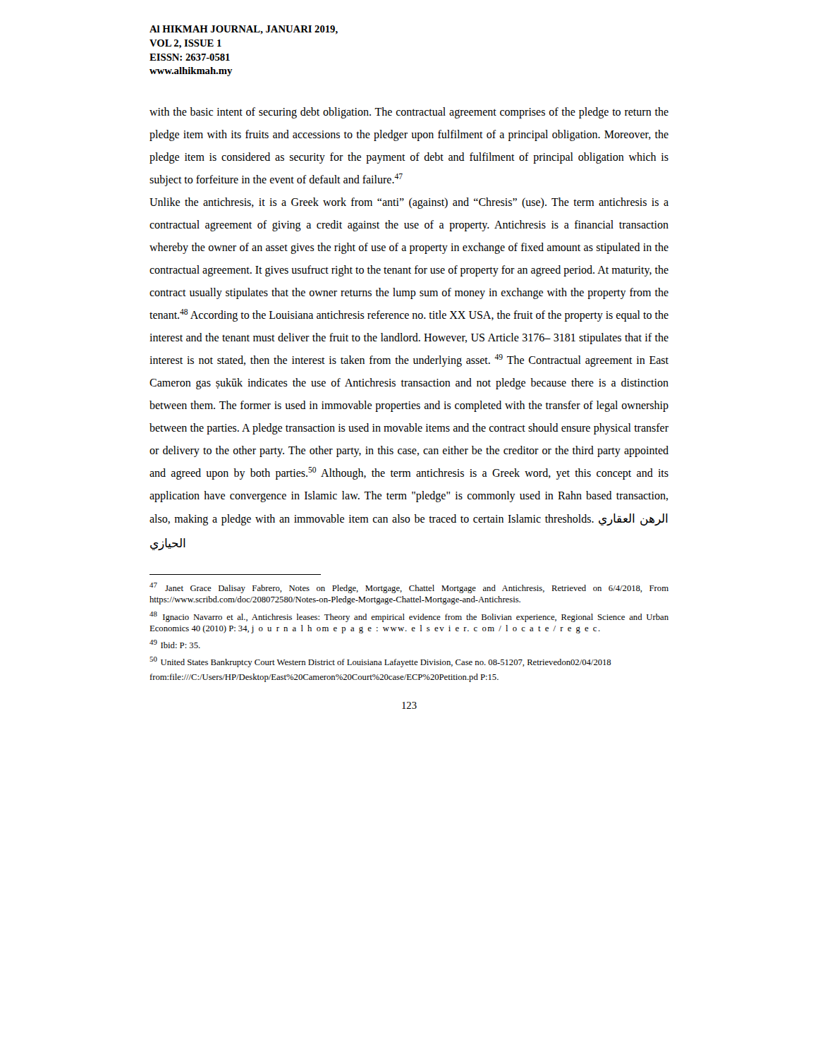Al HIKMAH JOURNAL, JANUARI 2019,
VOL 2, ISSUE 1
EISSN: 2637-0581
www.alhikmah.my
with the basic intent of securing debt obligation. The contractual agreement comprises of the pledge to return the pledge item with its fruits and accessions to the pledger upon fulfilment of a principal obligation. Moreover, the pledge item is considered as security for the payment of debt and fulfilment of principal obligation which is subject to forfeiture in the event of default and failure.47
Unlike the antichresis, it is a Greek work from “anti” (against) and “Chresis” (use). The term antichresis is a contractual agreement of giving a credit against the use of a property. Antichresis is a financial transaction whereby the owner of an asset gives the right of use of a property in exchange of fixed amount as stipulated in the contractual agreement. It gives usufruct right to the tenant for use of property for an agreed period. At maturity, the contract usually stipulates that the owner returns the lump sum of money in exchange with the property from the tenant.48 According to the Louisiana antichresis reference no. title XX USA, the fruit of the property is equal to the interest and the tenant must deliver the fruit to the landlord. However, US Article 3176– 3181 stipulates that if the interest is not stated, then the interest is taken from the underlying asset. 49 The Contractual agreement in East Cameron gas ṣukūk indicates the use of Antichresis transaction and not pledge because there is a distinction between them. The former is used in immovable properties and is completed with the transfer of legal ownership between the parties. A pledge transaction is used in movable items and the contract should ensure physical transfer or delivery to the other party. The other party, in this case, can either be the creditor or the third party appointed and agreed upon by both parties.50 Although, the term antichresis is a Greek word, yet this concept and its application have convergence in Islamic law. The term "pledge" is commonly used in Rahn based transaction, also, making a pledge with an immovable item can also be traced to certain Islamic thresholds. الرهن العقاري الحيازي
47 Janet Grace Dalisay Fabrero, Notes on Pledge, Mortgage, Chattel Mortgage and Antichresis, Retrieved on 6/4/2018, From https://www.scribd.com/doc/208072580/Notes-on-Pledge-Mortgage-Chattel-Mortgage-and-Antichresis.
48 Ignacio Navarro et al., Antichresis leases: Theory and empirical evidence from the Bolivian experience, Regional Science and Urban Economics 40 (2010) P: 34, j o u r n a l h om e p a g e : www. e l s ev i e r. c om / l o c a t e / r e g e c.
49 Ibid: P: 35.
50 United States Bankruptcy Court Western District of Louisiana Lafayette Division, Case no. 08-51207, Retrievedon02/04/2018
from:file:///C:/Users/HP/Desktop/East%20Cameron%20Court%20case/ECP%20Petition.pd P:15.
123